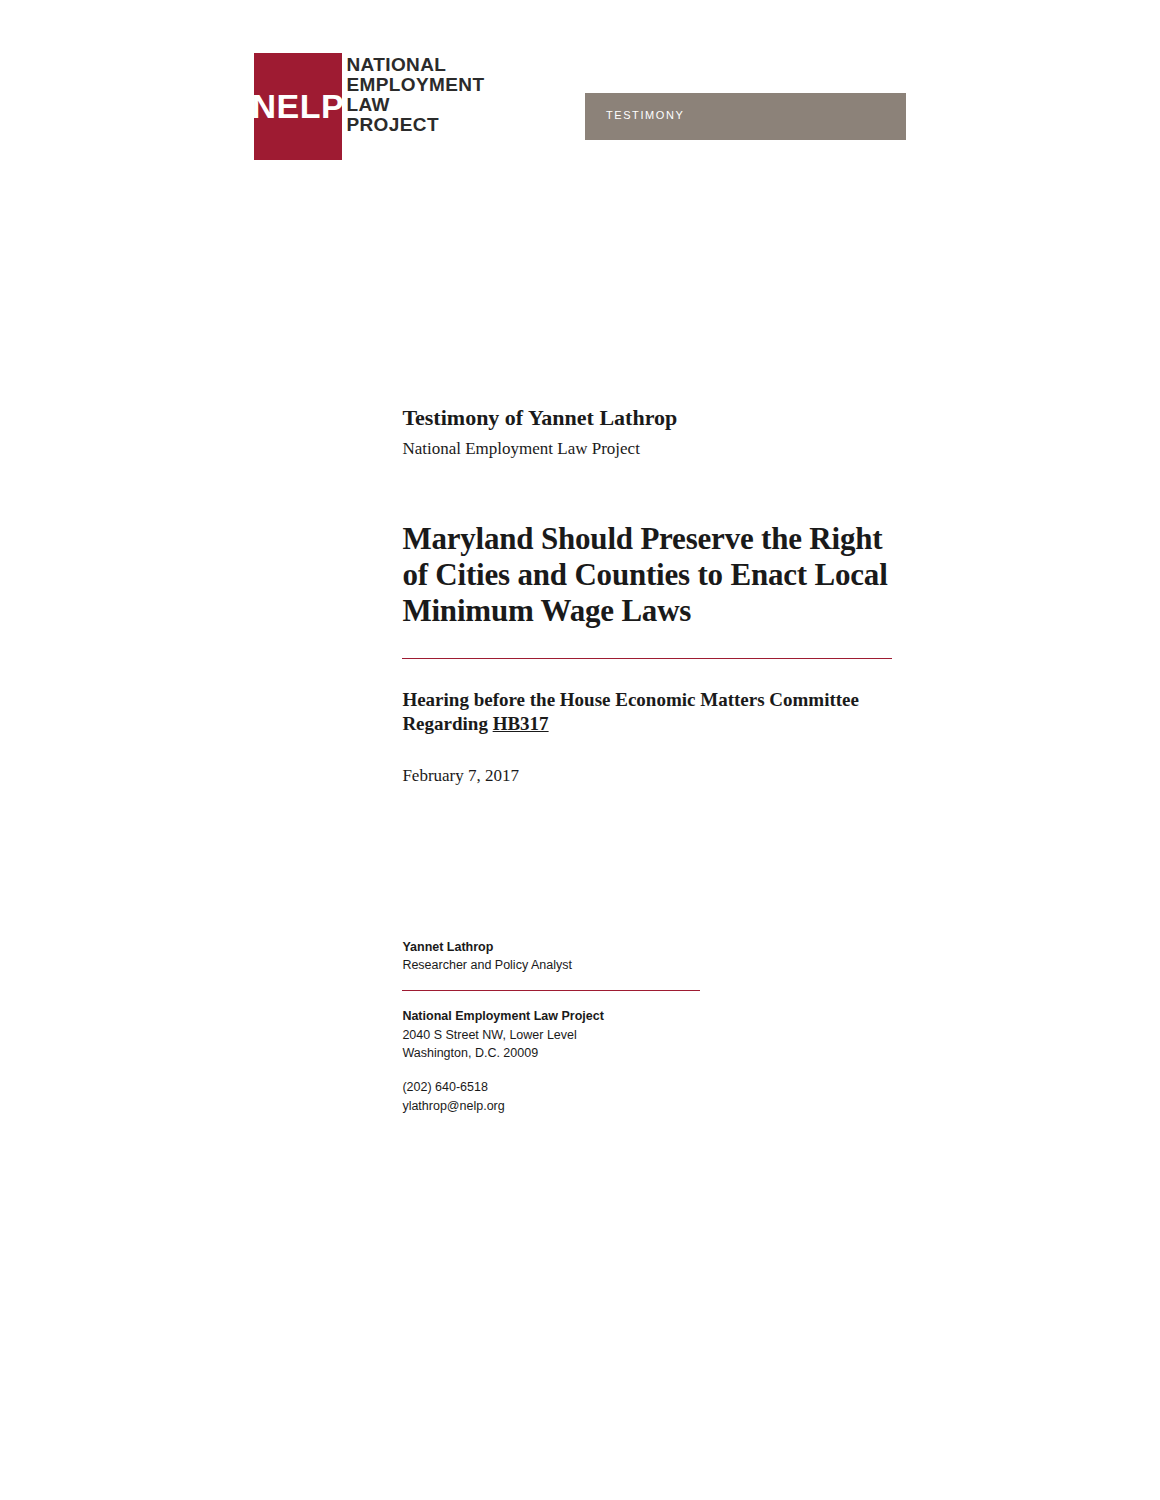NELP
National
Employment
Law
Project
Testimony
Testimony of Yannet Lathrop
National Employment Law Project
Maryland Should Preserve the Right of Cities and Counties to Enact Local Minimum Wage Laws
Hearing before the House Economic Matters Committee Regarding HB317
February 7, 2017
Yannet Lathrop
Researcher and Policy Analyst
National Employment Law Project
2040 S Street NW, Lower Level
Washington, D.C. 20009
(202) 640-6518
ylathrop@nelp.org